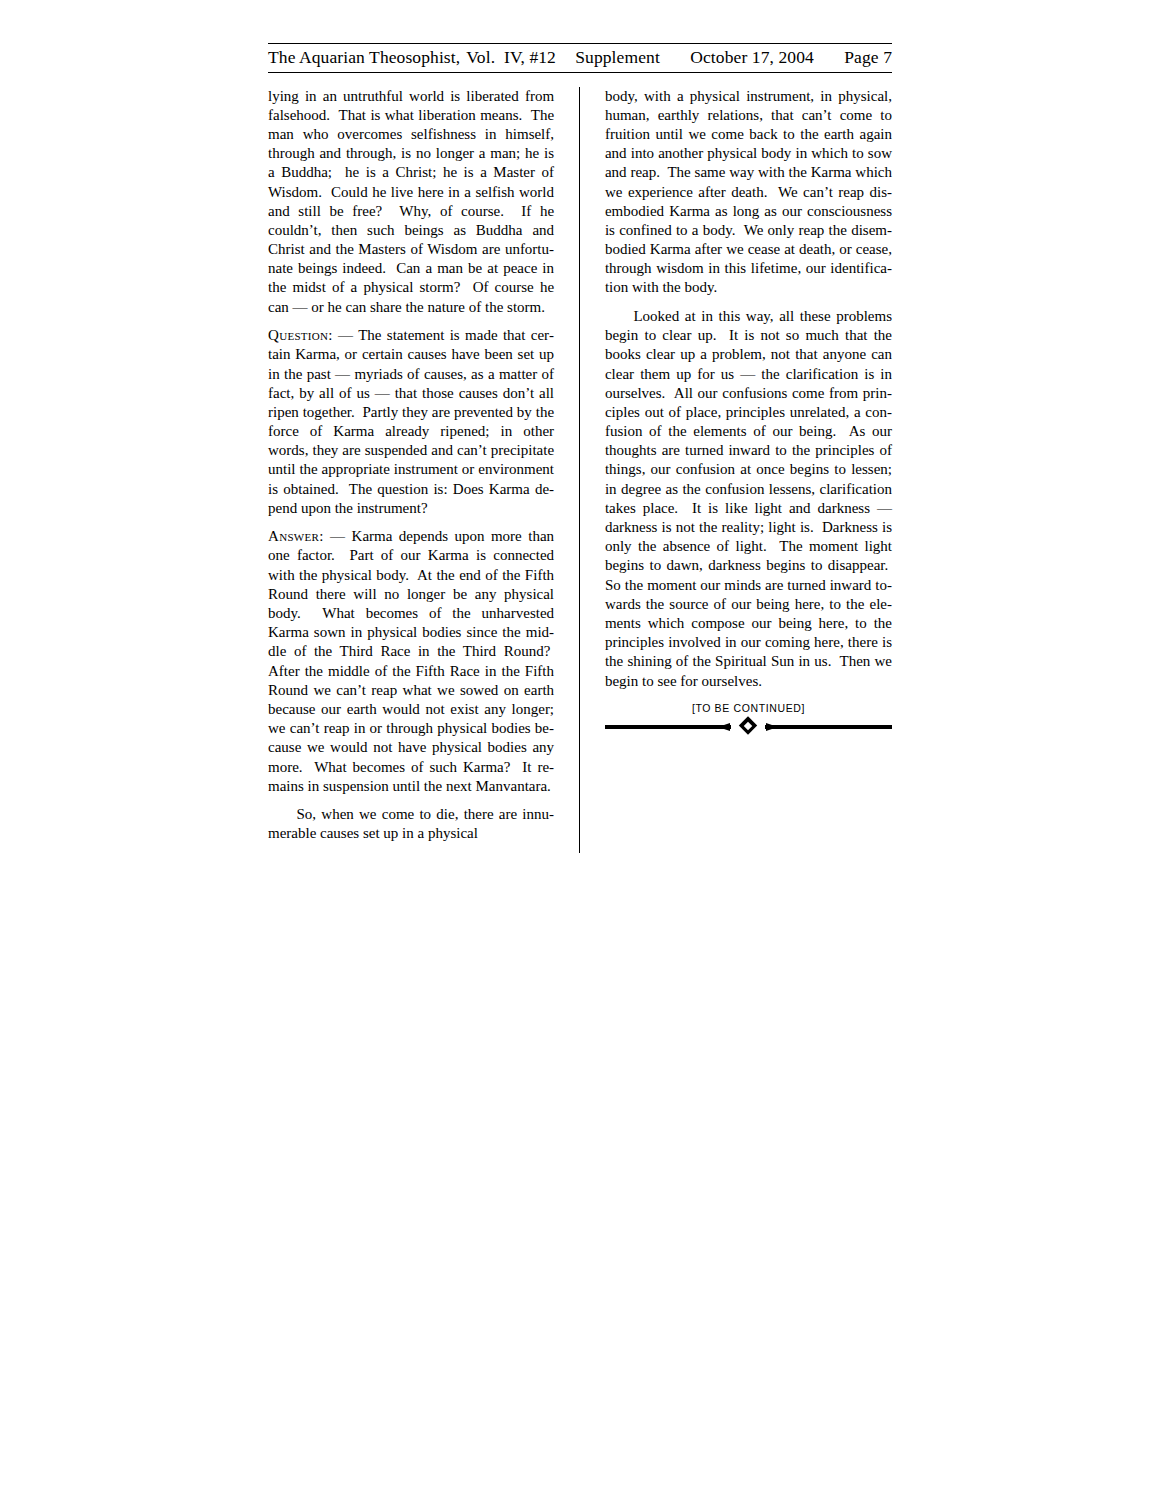The Aquarian Theosophist,Vol. IV, #12 Supplement October 17, 2004 Page 7
lying in an untruthful world is liberated from falsehood. That is what liberation means. The man who overcomes selfishness in himself, through and through, is no longer a man; he is a Buddha; he is a Christ; he is a Master of Wisdom. Could he live here in a selfish world and still be free? Why, of course. If he couldn’t, then such beings as Buddha and Christ and the Masters of Wisdom are unfortunate beings indeed. Can a man be at peace in the midst of a physical storm? Of course he can — or he can share the nature of the storm.
Question: — The statement is made that certain Karma, or certain causes have been set up in the past — myriads of causes, as a matter of fact, by all of us — that those causes don’t all ripen together. Partly they are prevented by the force of Karma already ripened; in other words, they are suspended and can’t precipitate until the appropriate instrument or environment is obtained. The question is: Does Karma depend upon the instrument?
Answer: — Karma depends upon more than one factor. Part of our Karma is connected with the physical body. At the end of the Fifth Round there will no longer be any physical body. What becomes of the unharvested Karma sown in physical bodies since the middle of the Third Race in the Third Round? After the middle of the Fifth Race in the Fifth Round we can’t reap what we sowed on earth because our earth would not exist any longer; we can’t reap in or through physical bodies because we would not have physical bodies any more. What becomes of such Karma? It remains in suspension until the next Manvantara.
So, when we come to die, there are innumerable causes set up in a physical
body, with a physical instrument, in physical, human, earthly relations, that can’t come to fruition until we come back to the earth again and into another physical body in which to sow and reap. The same way with the Karma which we experience after death. We can’t reap disembodied Karma as long as our consciousness is confined to a body. We only reap the disembodied Karma after we cease at death, or cease, through wisdom in this lifetime, our identification with the body.
Looked at in this way, all these problems begin to clear up. It is not so much that the books clear up a problem, not that anyone can clear them up for us — the clarification is in ourselves. All our confusions come from principles out of place, principles unrelated, a confusion of the elements of our being. As our thoughts are turned inward to the principles of things, our confusion at once begins to lessen; in degree as the confusion lessens, clarification takes place. It is like light and darkness — darkness is not the reality; light is. Darkness is only the absence of light. The moment light begins to dawn, darkness begins to disappear. So the moment our minds are turned inward towards the source of our being here, to the elements which compose our being here, to the principles involved in our coming here, there is the shining of the Spiritual Sun in us. Then we begin to see for ourselves.
[TO BE CONTINUED]